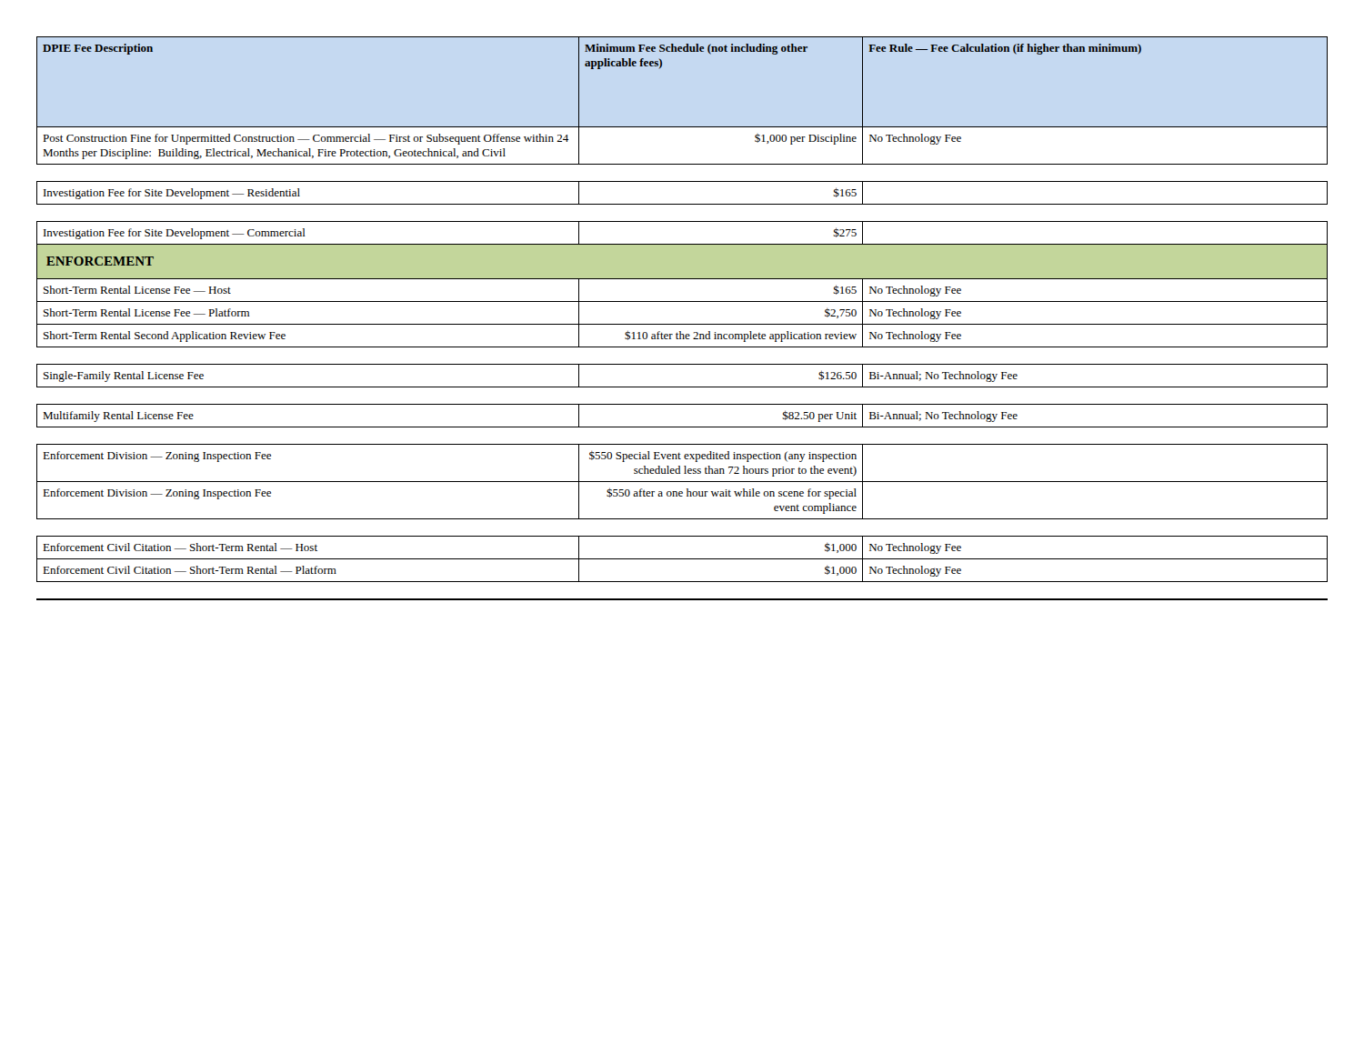| DPIE Fee Description | Minimum Fee Schedule (not including other applicable fees) | Fee Rule — Fee Calculation (if higher than minimum) |
| Post Construction Fine for Unpermitted Construction — Commercial — First or Subsequent Offense within 24 Months per Discipline: Building, Electrical, Mechanical, Fire Protection, Geotechnical, and Civil | $1,000 per Discipline | No Technology Fee |
| Investigation Fee for Site Development — Residential | $165 | |
| Investigation Fee for Site Development — Commercial | $275 | |
| ENFORCEMENT |
| Short-Term Rental License Fee — Host | $165 | No Technology Fee |
| Short-Term Rental License Fee — Platform | $2,750 | No Technology Fee |
| Short-Term Rental Second Application Review Fee | $110 after the 2nd incomplete application review | No Technology Fee |
| Single-Family Rental License Fee | $126.50 | Bi-Annual; No Technology Fee |
| Multifamily Rental License Fee | $82.50 per Unit | Bi-Annual; No Technology Fee |
| Enforcement Division — Zoning Inspection Fee | $550 Special Event expedited inspection (any inspection scheduled less than 72 hours prior to the event) | |
| Enforcement Division — Zoning Inspection Fee | $550 after a one hour wait while on scene for special event compliance | |
| Enforcement Civil Citation — Short-Term Rental — Host | $1,000 | No Technology Fee |
| Enforcement Civil Citation — Short-Term Rental — Platform | $1,000 | No Technology Fee |